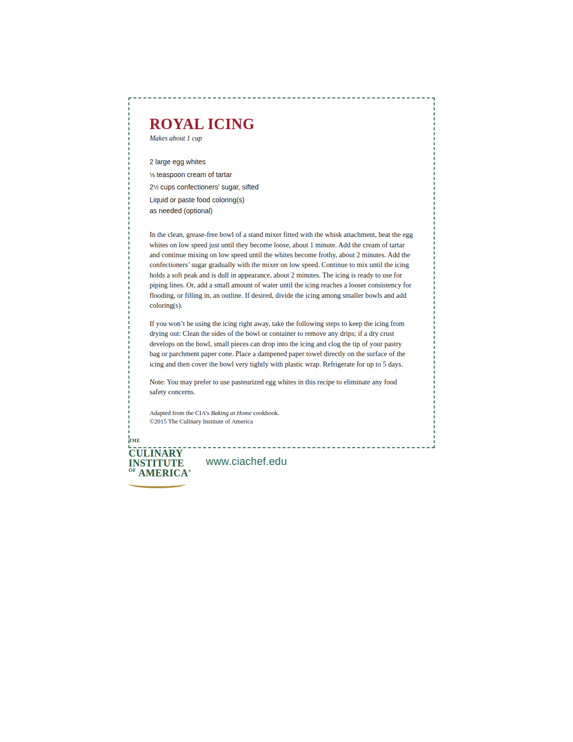ROYAL ICING
Makes about 1 cup
2 large egg whites
⅛ teaspoon cream of tartar
2½ cups confectioners’ sugar, sifted
Liquid or paste food coloring(s)
as needed (optional)
In the clean, grease-free bowl of a stand mixer fitted with the whisk attachment, beat the egg whites on low speed just until they become loose, about 1 minute. Add the cream of tartar and continue mixing on low speed until the whites become frothy, about 2 minutes. Add the confectioners’ sugar gradually with the mixer on low speed. Continue to mix until the icing holds a soft peak and is dull in appearance, about 2 minutes. The icing is ready to use for piping lines. Or, add a small amount of water until the icing reaches a looser consistency for flooding, or filling in, an outline. If desired, divide the icing among smaller bowls and add coloring(s).
If you won’t be using the icing right away, take the following steps to keep the icing from drying out: Clean the sides of the bowl or container to remove any drips; if a dry crust develops on the bowl, small pieces can drop into the icing and clog the tip of your pastry bag or parchment paper cone. Place a dampened paper towel directly on the surface of the icing and then cover the bowl very tightly with plastic wrap. Refrigerate for up to 5 days.
Note: You may prefer to use pasteurized egg whites in this recipe to eliminate any food safety concerns.
Adapted from the CIA’s Baking at Home cookbook.
©2015 The Culinary Institute of America
THE
CULINARY
INSTITUTE
OF AMERICA®
www.ciachef.edu